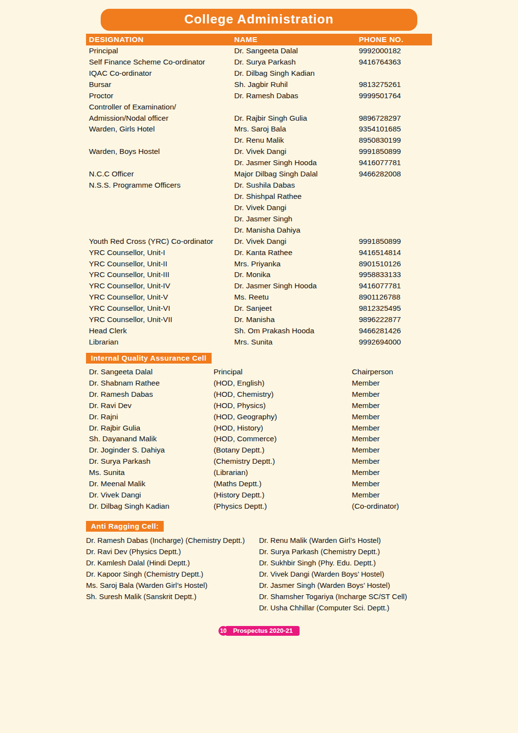College Administration
| DESIGNATION | NAME | PHONE NO. |
| --- | --- | --- |
| Principal | Dr. Sangeeta Dalal | 9992000182 |
| Self Finance Scheme Co-ordinator | Dr. Surya Parkash | 9416764363 |
| IQAC Co-ordinator | Dr. Dilbag Singh Kadian | |
| Bursar | Sh. Jagbir Ruhil | 9813275261 |
| Proctor | Dr. Ramesh Dabas | 9999501764 |
| Controller of Examination/ | | |
| Admission/Nodal officer | Dr. Rajbir Singh Gulia | 9896728297 |
| Warden, Girls Hotel | Mrs. Saroj Bala | 9354101685 |
| | Dr. Renu Malik | 8950830199 |
| Warden, Boys Hostel | Dr. Vivek Dangi | 9991850899 |
| | Dr. Jasmer Singh Hooda | 9416077781 |
| N.C.C Officer | Major Dilbag Singh Dalal | 9466282008 |
| N.S.S. Programme Officers | Dr. Sushila Dabas | |
| | Dr. Shishpal Rathee | |
| | Dr. Vivek Dangi | |
| | Dr. Jasmer Singh | |
| | Dr. Manisha Dahiya | |
| Youth Red Cross (YRC) Co-ordinator | Dr. Vivek Dangi | 9991850899 |
| YRC Counsellor, Unit-I | Dr. Kanta Rathee | 9416514814 |
| YRC Counsellor, Unit-II | Mrs. Priyanka | 8901510126 |
| YRC Counsellor, Unit-III | Dr. Monika | 9958833133 |
| YRC Counsellor, Unit-IV | Dr. Jasmer Singh Hooda | 9416077781 |
| YRC Counsellor, Unit-V | Ms. Reetu | 8901126788 |
| YRC Counsellor, Unit-VI | Dr. Sanjeet | 9812325495 |
| YRC Counsellor, Unit-VII | Dr. Manisha | 9896222877 |
| Head Clerk | Sh. Om Prakash Hooda | 9466281426 |
| Librarian | Mrs. Sunita | 9992694000 |
Internal Quality Assurance Cell
| Dr. Sangeeta Dalal | Principal | Chairperson |
| Dr. Shabnam Rathee | (HOD, English) | Member |
| Dr. Ramesh Dabas | (HOD, Chemistry) | Member |
| Dr. Ravi Dev | (HOD, Physics) | Member |
| Dr. Rajni | (HOD, Geography) | Member |
| Dr. Rajbir Gulia | (HOD, History) | Member |
| Sh. Dayanand Malik | (HOD, Commerce) | Member |
| Dr. Joginder S. Dahiya | (Botany Deptt.) | Member |
| Dr. Surya Parkash | (Chemistry Deptt.) | Member |
| Ms. Sunita | (Librarian) | Member |
| Dr. Meenal Malik | (Maths Deptt.) | Member |
| Dr. Vivek Dangi | (History Deptt.) | Member |
| Dr. Dilbag Singh Kadian | (Physics Deptt.) | (Co-ordinator) |
Anti Ragging Cell:
| Dr. Ramesh Dabas (Incharge) (Chemistry Deptt.) | Dr. Renu Malik (Warden Girl’s Hostel) |
| Dr. Ravi Dev (Physics Deptt.) | Dr. Surya Parkash (Chemistry Deptt.) |
| Dr. Kamlesh Dalal (Hindi Deptt.) | Dr. Sukhbir Singh (Phy. Edu. Deptt.) |
| Dr. Kapoor Singh (Chemistry Deptt.) | Dr. Vivek Dangi (Warden Boys’ Hostel) |
| Ms. Saroj Bala (Warden Girl’s Hostel) | Dr. Jasmer Singh (Warden Boys’ Hostel) |
| Sh. Suresh Malik (Sanskrit Deptt.) | Dr. Shamsher Togariya (Incharge SC/ST Cell) |
| | Dr. Usha Chhillar (Computer Sci. Deptt.) |
10 Prospectus 2020-21